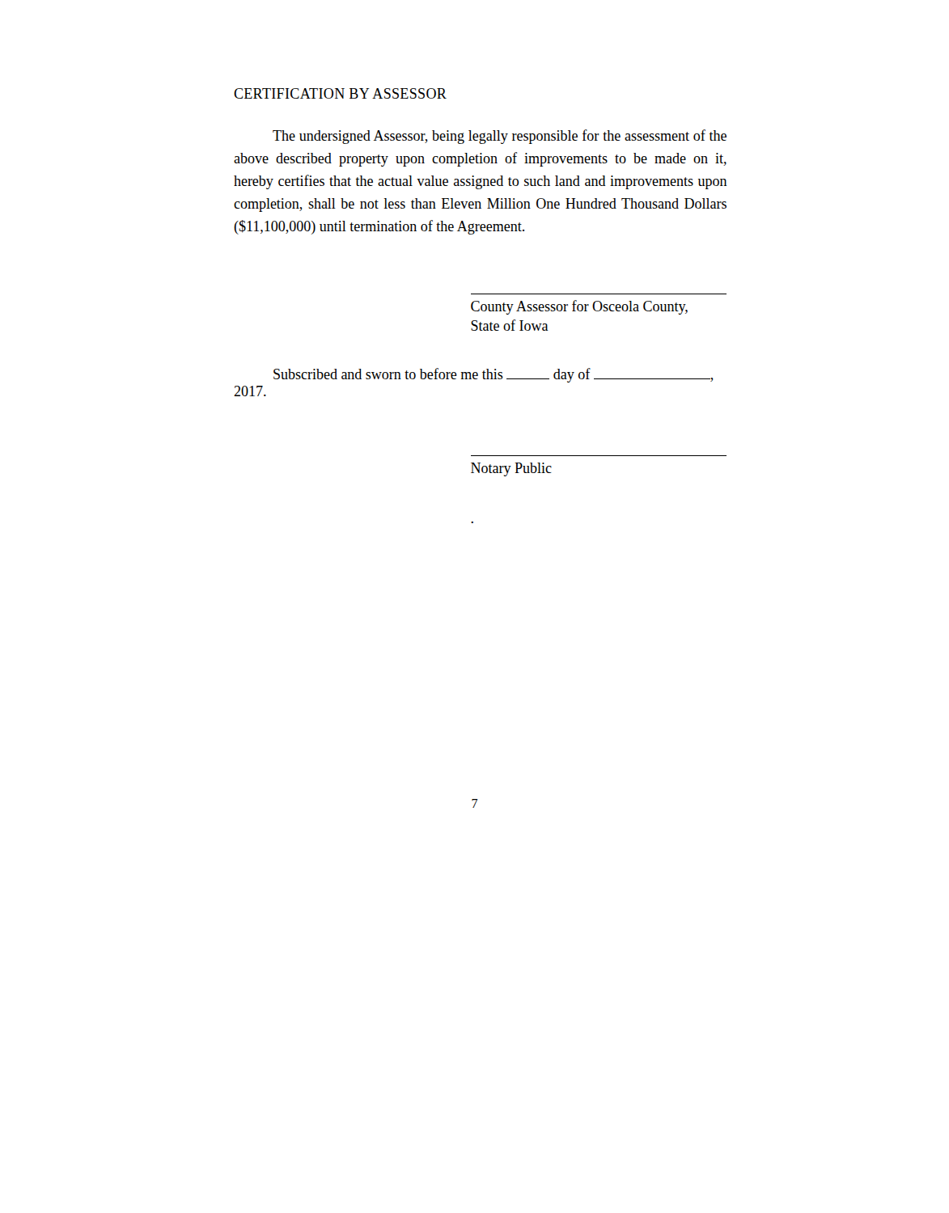CERTIFICATION BY ASSESSOR
The undersigned Assessor, being legally responsible for the assessment of the above described property upon completion of improvements to be made on it, hereby certifies that the actual value assigned to such land and improvements upon completion, shall be not less than Eleven Million One Hundred Thousand Dollars ($11,100,000) until termination of the Agreement.
County Assessor for Osceola County,
State of Iowa
Subscribed and sworn to before me this day of , 2017.
Notary Public
.
7